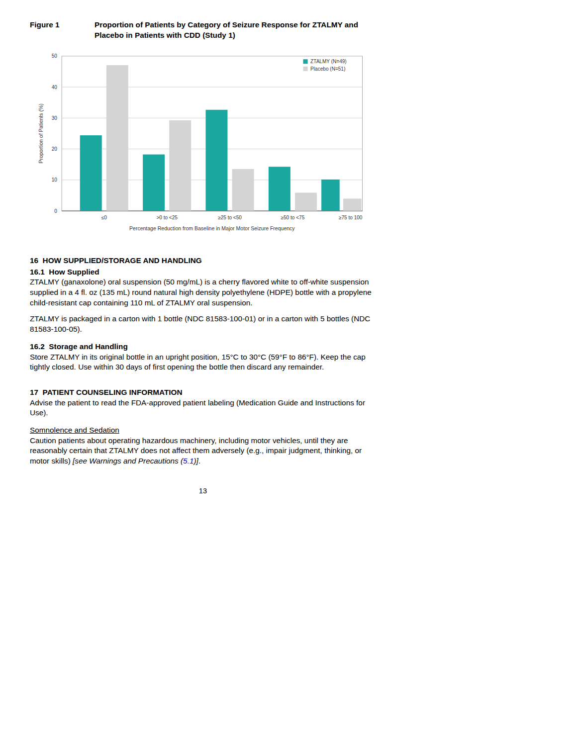Figure 1
Proportion of Patients by Category of Seizure Response for ZTALMY and Placebo in Patients with CDD (Study 1)
50 40 30 20 10 0 Proportion of Patients (%) ZTALMY (N=49) Placebo (N=51) Group 1: ≤0 ZTALMY 24.4%, Placebo 47.0% Group 2: >0 to <25 ZTALMY 18.3%, Placebo 29.3% Group 3: ≥25 to <50 ZTALMY 32.6%, Placebo 13.6% Group 4: ≥50 to <75 ZTALMY 14.2%, Placebo 5.9% Group 5: ≥75 to 100 ZTALMY 10.1%, Placebo 3.9% ≤0 >0 to <25 ≥25 to <50 ≥50 to <75 ≥75 to 100 Percentage Reduction from Baseline in Major Motor Seizure Frequency
16 HOW SUPPLIED/STORAGE AND HANDLING
16.1 How Supplied
ZTALMY (ganaxolone) oral suspension (50 mg/mL) is a cherry flavored white to off-white suspension supplied in a 4 fl. oz (135 mL) round natural high density polyethylene (HDPE) bottle with a propylene child-resistant cap containing 110 mL of ZTALMY oral suspension.
ZTALMY is packaged in a carton with 1 bottle (NDC 81583-100-01) or in a carton with 5 bottles (NDC 81583-100-05).
16.2 Storage and Handling
Store ZTALMY in its original bottle in an upright position, 15°C to 30°C (59°F to 86°F). Keep the cap tightly closed. Use within 30 days of first opening the bottle then discard any remainder.
17 PATIENT COUNSELING INFORMATION
Advise the patient to read the FDA-approved patient labeling (Medication Guide and Instructions for Use).
Somnolence and Sedation
Caution patients about operating hazardous machinery, including motor vehicles, until they are reasonably certain that ZTALMY does not affect them adversely (e.g., impair judgment, thinking, or motor skills) [see Warnings and Precautions (5.1)].
13